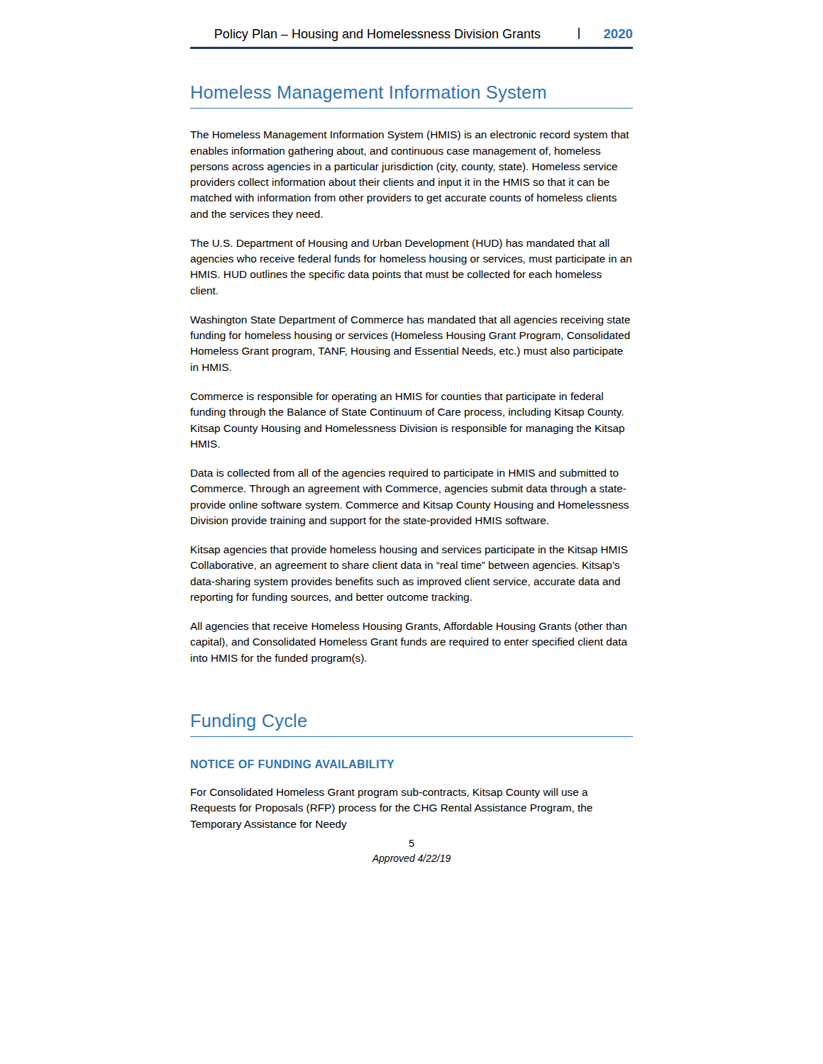Policy Plan – Housing and Homelessness Division Grants
2020
Homeless Management Information System
The Homeless Management Information System (HMIS) is an electronic record system that enables information gathering about, and continuous case management of, homeless persons across agencies in a particular jurisdiction (city, county, state). Homeless service providers collect information about their clients and input it in the HMIS so that it can be matched with information from other providers to get accurate counts of homeless clients and the services they need.
The U.S. Department of Housing and Urban Development (HUD) has mandated that all agencies who receive federal funds for homeless housing or services, must participate in an HMIS. HUD outlines the specific data points that must be collected for each homeless client.
Washington State Department of Commerce has mandated that all agencies receiving state funding for homeless housing or services (Homeless Housing Grant Program, Consolidated Homeless Grant program, TANF, Housing and Essential Needs, etc.) must also participate in HMIS.
Commerce is responsible for operating an HMIS for counties that participate in federal funding through the Balance of State Continuum of Care process, including Kitsap County. Kitsap County Housing and Homelessness Division is responsible for managing the Kitsap HMIS.
Data is collected from all of the agencies required to participate in HMIS and submitted to Commerce. Through an agreement with Commerce, agencies submit data through a state-provide online software system. Commerce and Kitsap County Housing and Homelessness Division provide training and support for the state-provided HMIS software.
Kitsap agencies that provide homeless housing and services participate in the Kitsap HMIS Collaborative, an agreement to share client data in “real time” between agencies. Kitsap’s data-sharing system provides benefits such as improved client service, accurate data and reporting for funding sources, and better outcome tracking.
All agencies that receive Homeless Housing Grants, Affordable Housing Grants (other than capital), and Consolidated Homeless Grant funds are required to enter specified client data into HMIS for the funded program(s).
Funding Cycle
NOTICE OF FUNDING AVAILABILITY
For Consolidated Homeless Grant program sub-contracts, Kitsap County will use a Requests for Proposals (RFP) process for the CHG Rental Assistance Program, the Temporary Assistance for Needy
5
Approved 4/22/19